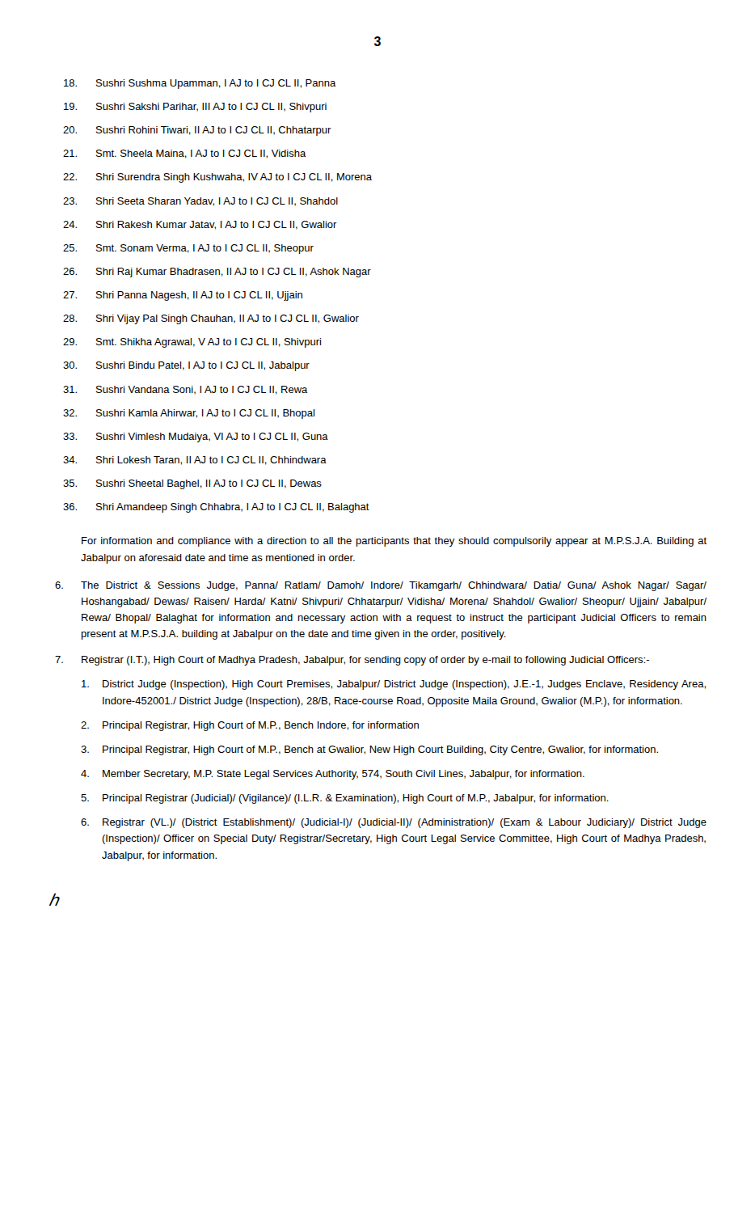3
Sushri Sushma Upamman, I AJ to I CJ CL II, Panna
Sushri Sakshi Parihar, III AJ to I CJ CL II, Shivpuri
Sushri Rohini Tiwari, II AJ to I CJ CL II, Chhatarpur
Smt. Sheela Maina, I AJ to I CJ CL II, Vidisha
Shri Surendra Singh Kushwaha, IV AJ to I CJ CL II, Morena
Shri Seeta Sharan Yadav, I AJ to I CJ CL II, Shahdol
Shri Rakesh Kumar Jatav, I AJ to I CJ CL II, Gwalior
Smt. Sonam Verma, I AJ to I CJ CL II, Sheopur
Shri Raj Kumar Bhadrasen, II AJ to I CJ CL II, Ashok Nagar
Shri Panna Nagesh, II AJ to I CJ CL II, Ujjain
Shri Vijay Pal Singh Chauhan, II AJ to I CJ CL II, Gwalior
Smt. Shikha Agrawal, V AJ to I CJ CL II, Shivpuri
Sushri Bindu Patel, I AJ to I CJ CL II, Jabalpur
Sushri Vandana Soni, I AJ to I CJ CL II, Rewa
Sushri Kamla Ahirwar, I AJ to I CJ CL II, Bhopal
Sushri Vimlesh Mudaiya, VI AJ to I CJ CL II, Guna
Shri Lokesh Taran, II AJ to I CJ CL II, Chhindwara
Sushri Sheetal Baghel, II AJ to I CJ CL II, Dewas
Shri Amandeep Singh Chhabra, I AJ to I CJ CL II, Balaghat
For information and compliance with a direction to all the participants that they should compulsorily appear at M.P.S.J.A. Building at Jabalpur on aforesaid date and time as mentioned in order.
6. The District & Sessions Judge, Panna/ Ratlam/ Damoh/ Indore/ Tikamgarh/ Chhindwara/ Datia/ Guna/ Ashok Nagar/ Sagar/ Hoshangabad/ Dewas/ Raisen/ Harda/ Katni/ Shivpuri/ Chhatarpur/ Vidisha/ Morena/ Shahdol/ Gwalior/ Sheopur/ Ujjain/ Jabalpur/ Rewa/ Bhopal/ Balaghat for information and necessary action with a request to instruct the participant Judicial Officers to remain present at M.P.S.J.A. building at Jabalpur on the date and time given in the order, positively.
7. Registrar (I.T.), High Court of Madhya Pradesh, Jabalpur, for sending copy of order by e-mail to following Judicial Officers:-
District Judge (Inspection), High Court Premises, Jabalpur/ District Judge (Inspection), J.E.-1, Judges Enclave, Residency Area, Indore-452001./ District Judge (Inspection), 28/B, Race-course Road, Opposite Maila Ground, Gwalior (M.P.), for information.
Principal Registrar, High Court of M.P., Bench Indore, for information
Principal Registrar, High Court of M.P., Bench at Gwalior, New High Court Building, City Centre, Gwalior, for information.
Member Secretary, M.P. State Legal Services Authority, 574, South Civil Lines, Jabalpur, for information.
Principal Registrar (Judicial)/ (Vigilance)/ (I.L.R. & Examination), High Court of M.P., Jabalpur, for information.
Registrar (VL.)/ (District Establishment)/ (Judicial-I)/ (Judicial-II)/ (Administration)/ (Exam & Labour Judiciary)/ District Judge (Inspection)/ Officer on Special Duty/ Registrar/Secretary, High Court Legal Service Committee, High Court of Madhya Pradesh, Jabalpur, for information.
ℎ